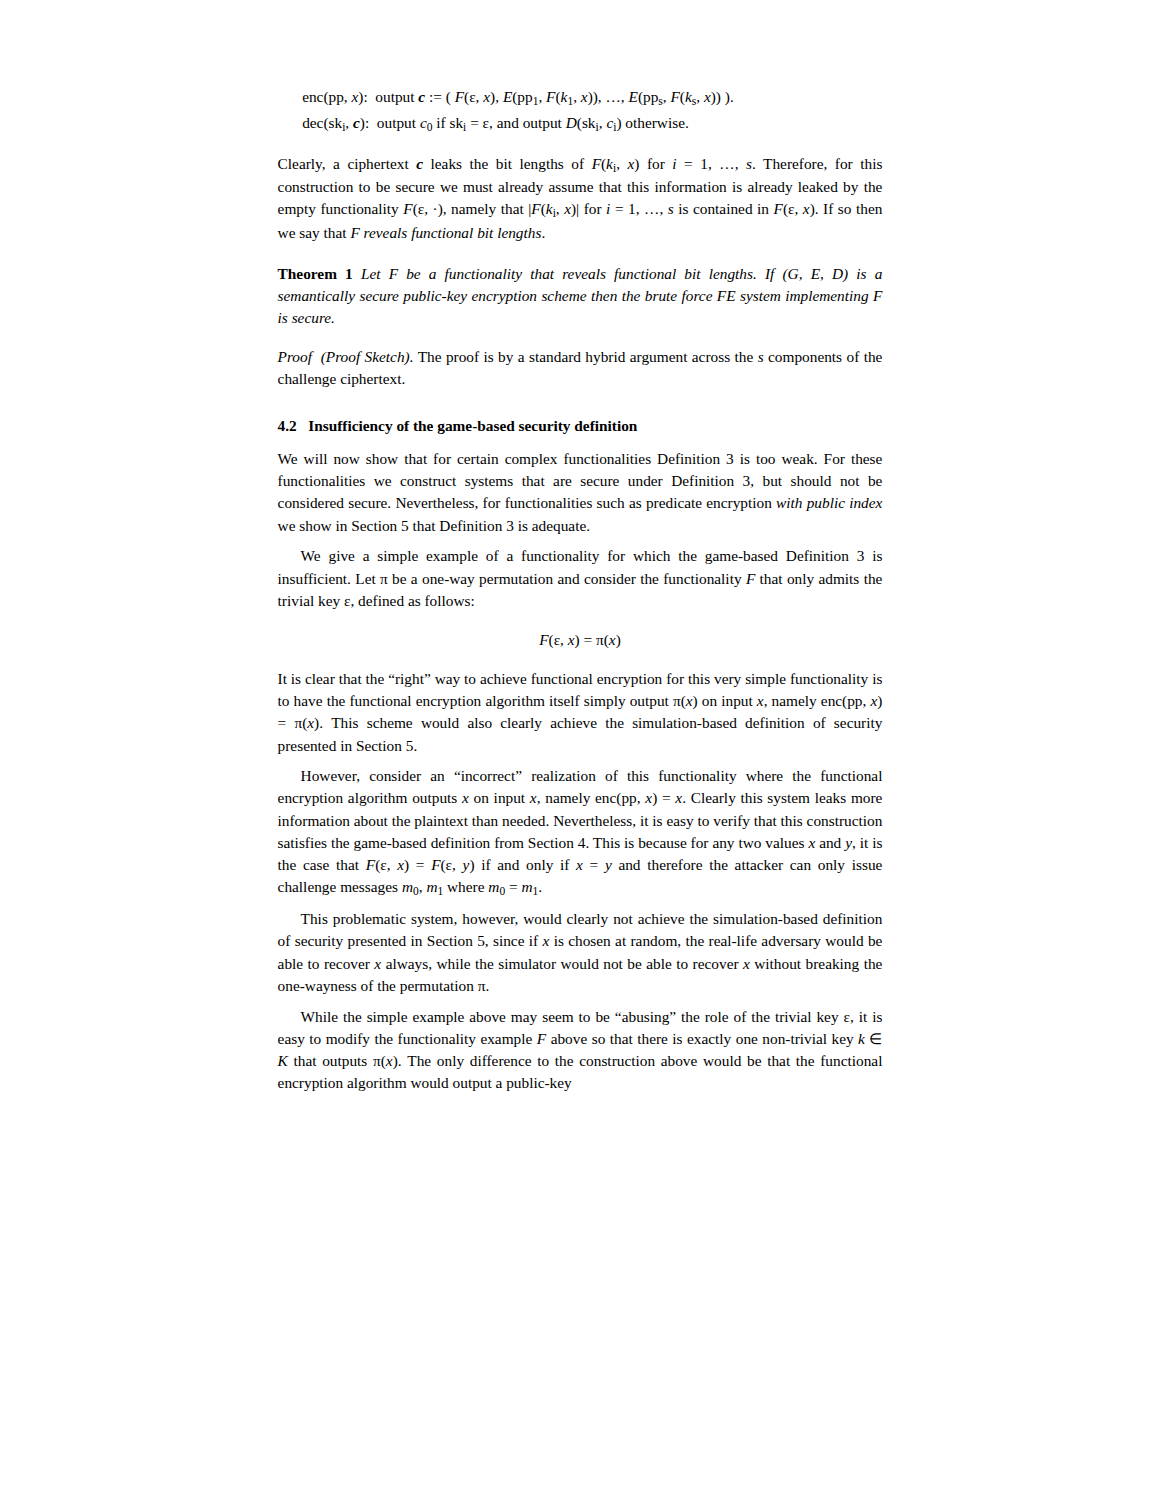enc(pp, x): output c := ( F(ε, x), E(pp1, F(k 1, x)), …, E(pps, F(ks, x)) ).
dec(ski, c): output c 0 if ski = ε, and output D(ski, ci) otherwise.
Clearly, a ciphertext c leaks the bit lengths of F(ki, x) for i = 1, …, s. Therefore, for this construction to be secure we must already assume that this information is already leaked by the empty functionality F(ε, ·), namely that |F(ki, x)| for i = 1, …, s is contained in F(ε, x). If so then we say that F reveals functional bit lengths.
Theorem 1 Let F be a functionality that reveals functional bit lengths. If (G, E, D) is a semantically secure public-key encryption scheme then the brute force FE system implementing F is secure.
Proof (Proof Sketch). The proof is by a standard hybrid argument across the s components of the challenge ciphertext.
4.2 Insufficiency of the game-based security definition
We will now show that for certain complex functionalities Definition 3 is too weak. For these functionalities we construct systems that are secure under Definition 3, but should not be considered secure. Nevertheless, for functionalities such as predicate encryption with public index we show in Section 5 that Definition 3 is adequate.
We give a simple example of a functionality for which the game-based Definition 3 is insufficient. Let π be a one-way permutation and consider the functionality F that only admits the trivial key ε, defined as follows:
F(ε, x) = π(x)
It is clear that the “right” way to achieve functional encryption for this very simple functionality is to have the functional encryption algorithm itself simply output π(x) on input x, namely enc(pp, x) = π(x). This scheme would also clearly achieve the simulation-based definition of security presented in Section 5.
However, consider an “incorrect” realization of this functionality where the functional encryption algorithm outputs x on input x, namely enc(pp, x) = x. Clearly this system leaks more information about the plaintext than needed. Nevertheless, it is easy to verify that this construction satisfies the game-based definition from Section 4. This is because for any two values x and y, it is the case that F(ε, x) = F(ε, y) if and only if x = y and therefore the attacker can only issue challenge messages m 0, m 1 where m 0 = m 1.
This problematic system, however, would clearly not achieve the simulation-based definition of security presented in Section 5, since if x is chosen at random, the real-life adversary would be able to recover x always, while the simulator would not be able to recover x without breaking the one-wayness of the permutation π.
While the simple example above may seem to be “abusing” the role of the trivial key ε, it is easy to modify the functionality example F above so that there is exactly one non-trivial key k ∈ K that outputs π(x). The only difference to the construction above would be that the functional encryption algorithm would output a public-key